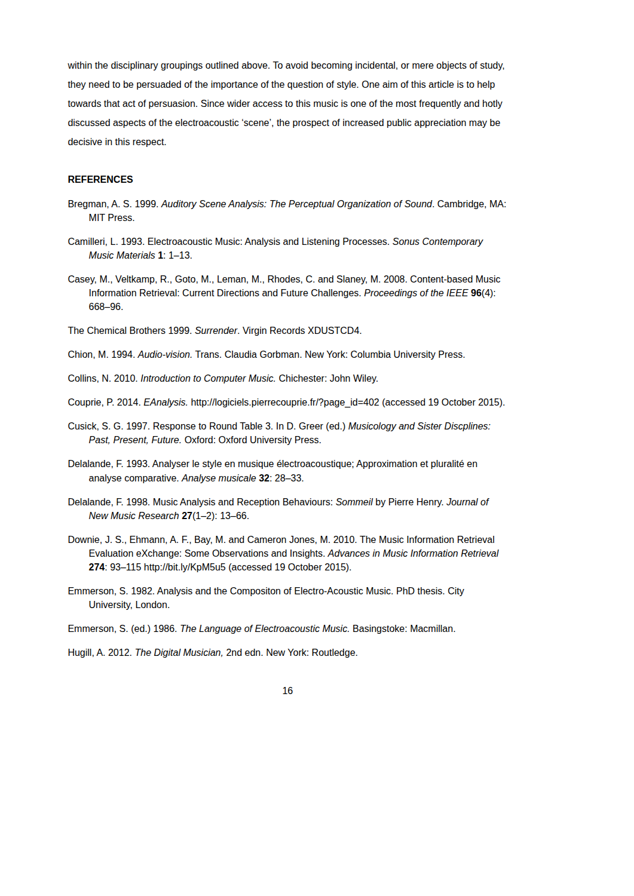within the disciplinary groupings outlined above. To avoid becoming incidental, or mere objects of study, they need to be persuaded of the importance of the question of style. One aim of this article is to help towards that act of persuasion. Since wider access to this music is one of the most frequently and hotly discussed aspects of the electroacoustic ‘scene’, the prospect of increased public appreciation may be decisive in this respect.
REFERENCES
Bregman, A. S. 1999. Auditory Scene Analysis: The Perceptual Organization of Sound. Cambridge, MA: MIT Press.
Camilleri, L. 1993. Electroacoustic Music: Analysis and Listening Processes. Sonus Contemporary Music Materials 1: 1–13.
Casey, M., Veltkamp, R., Goto, M., Leman, M., Rhodes, C. and Slaney, M. 2008. Content-based Music Information Retrieval: Current Directions and Future Challenges. Proceedings of the IEEE 96(4): 668–96.
The Chemical Brothers 1999. Surrender. Virgin Records XDUSTCD4.
Chion, M. 1994. Audio-vision. Trans. Claudia Gorbman. New York: Columbia University Press.
Collins, N. 2010. Introduction to Computer Music. Chichester: John Wiley.
Couprie, P. 2014. EAnalysis. http://logiciels.pierrecouprie.fr/?page_id=402 (accessed 19 October 2015).
Cusick, S. G. 1997. Response to Round Table 3. In D. Greer (ed.) Musicology and Sister Discplines: Past, Present, Future. Oxford: Oxford University Press.
Delalande, F. 1993. Analyser le style en musique électroacoustique; Approximation et pluralité en analyse comparative. Analyse musicale 32: 28–33.
Delalande, F. 1998. Music Analysis and Reception Behaviours: Sommeil by Pierre Henry. Journal of New Music Research 27(1–2): 13–66.
Downie, J. S., Ehmann, A. F., Bay, M. and Cameron Jones, M. 2010. The Music Information Retrieval Evaluation eXchange: Some Observations and Insights. Advances in Music Information Retrieval 274: 93–115 http://bit.ly/KpM5u5 (accessed 19 October 2015).
Emmerson, S. 1982. Analysis and the Compositon of Electro-Acoustic Music. PhD thesis. City University, London.
Emmerson, S. (ed.) 1986. The Language of Electroacoustic Music. Basingstoke: Macmillan.
Hugill, A. 2012. The Digital Musician, 2nd edn. New York: Routledge.
16